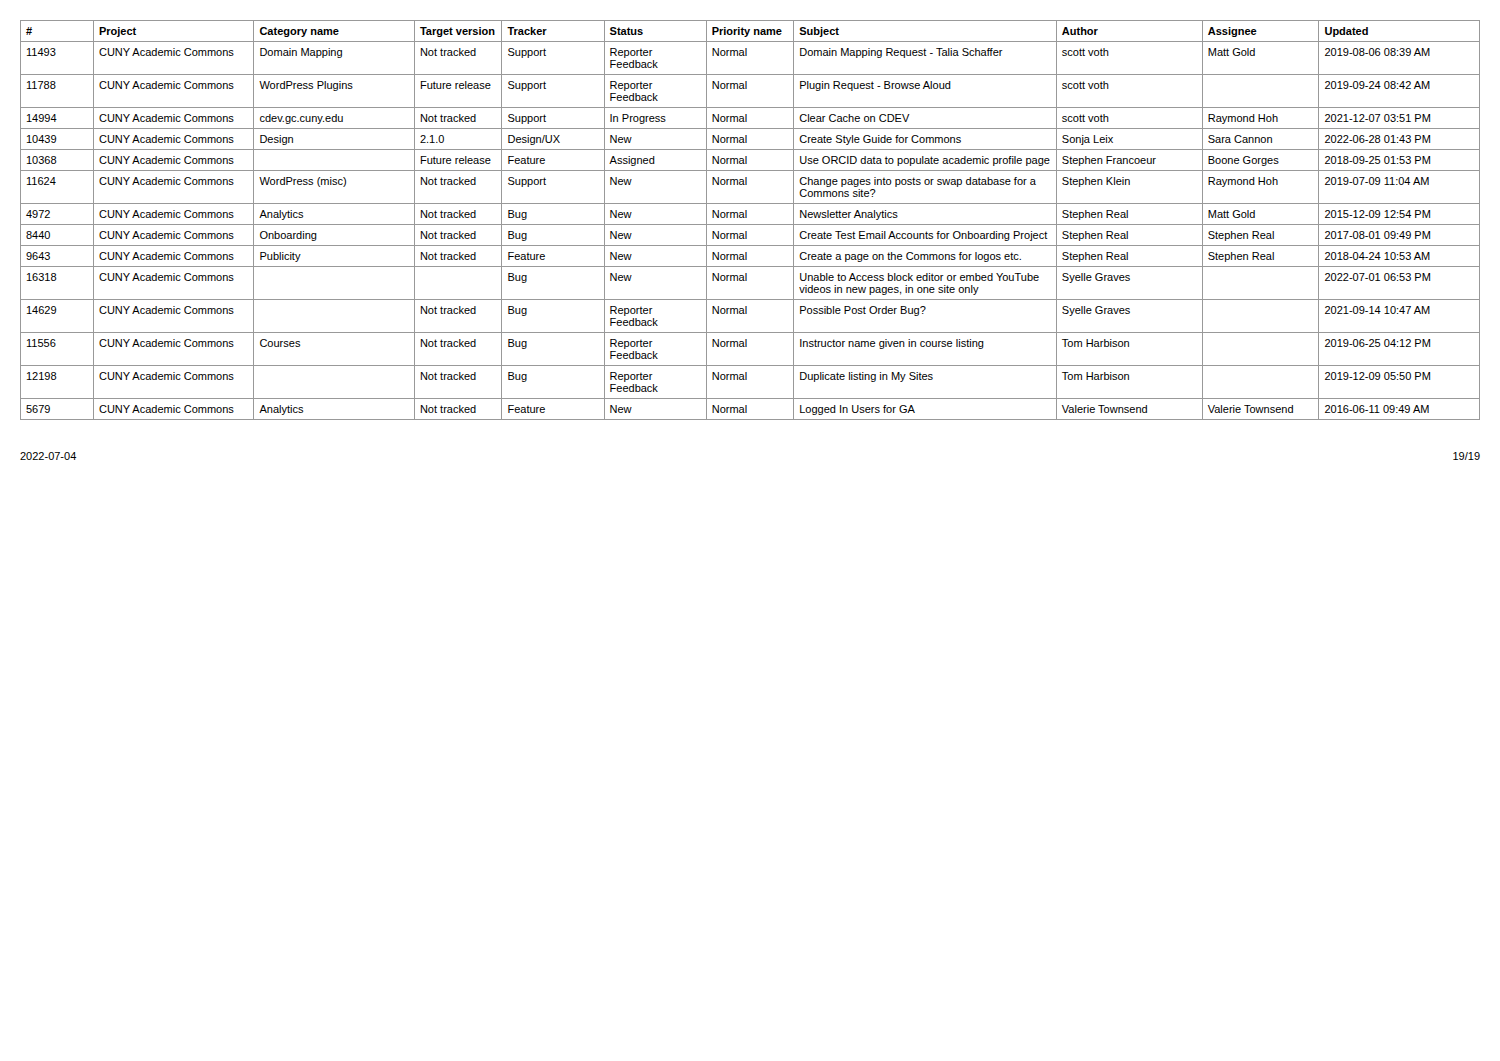| # | Project | Category name | Target version | Tracker | Status | Priority name | Subject | Author | Assignee | Updated |
| --- | --- | --- | --- | --- | --- | --- | --- | --- | --- | --- |
| 11493 | CUNY Academic Commons | Domain Mapping | Not tracked | Support | Reporter Feedback | Normal | Domain Mapping Request - Talia Schaffer | scott voth | Matt Gold | 2019-08-06 08:39 AM |
| 11788 | CUNY Academic Commons | WordPress Plugins | Future release | Support | Reporter Feedback | Normal | Plugin Request - Browse Aloud | scott voth | | 2019-09-24 08:42 AM |
| 14994 | CUNY Academic Commons | cdev.gc.cuny.edu | Not tracked | Support | In Progress | Normal | Clear Cache on CDEV | scott voth | Raymond Hoh | 2021-12-07 03:51 PM |
| 10439 | CUNY Academic Commons | Design | 2.1.0 | Design/UX | New | Normal | Create Style Guide for Commons | Sonja Leix | Sara Cannon | 2022-06-28 01:43 PM |
| 10368 | CUNY Academic Commons | | Future release | Feature | Assigned | Normal | Use ORCID data to populate academic profile page | Stephen Francoeur | Boone Gorges | 2018-09-25 01:53 PM |
| 11624 | CUNY Academic Commons | WordPress (misc) | Not tracked | Support | New | Normal | Change pages into posts or swap database for a Commons site? | Stephen Klein | Raymond Hoh | 2019-07-09 11:04 AM |
| 4972 | CUNY Academic Commons | Analytics | Not tracked | Bug | New | Normal | Newsletter Analytics | Stephen Real | Matt Gold | 2015-12-09 12:54 PM |
| 8440 | CUNY Academic Commons | Onboarding | Not tracked | Bug | New | Normal | Create Test Email Accounts for Onboarding Project | Stephen Real | Stephen Real | 2017-08-01 09:49 PM |
| 9643 | CUNY Academic Commons | Publicity | Not tracked | Feature | New | Normal | Create a page on the Commons for logos etc. | Stephen Real | Stephen Real | 2018-04-24 10:53 AM |
| 16318 | CUNY Academic Commons | | | Bug | New | Normal | Unable to Access block editor or embed YouTube videos in new pages, in one site only | Syelle Graves | | 2022-07-01 06:53 PM |
| 14629 | CUNY Academic Commons | | Not tracked | Bug | Reporter Feedback | Normal | Possible Post Order Bug? | Syelle Graves | | 2021-09-14 10:47 AM |
| 11556 | CUNY Academic Commons | Courses | Not tracked | Bug | Reporter Feedback | Normal | Instructor name given in course listing | Tom Harbison | | 2019-06-25 04:12 PM |
| 12198 | CUNY Academic Commons | | Not tracked | Bug | Reporter Feedback | Normal | Duplicate listing in My Sites | Tom Harbison | | 2019-12-09 05:50 PM |
| 5679 | CUNY Academic Commons | Analytics | Not tracked | Feature | New | Normal | Logged In Users for GA | Valerie Townsend | Valerie Townsend | 2016-06-11 09:49 AM |
2022-07-04 19/19